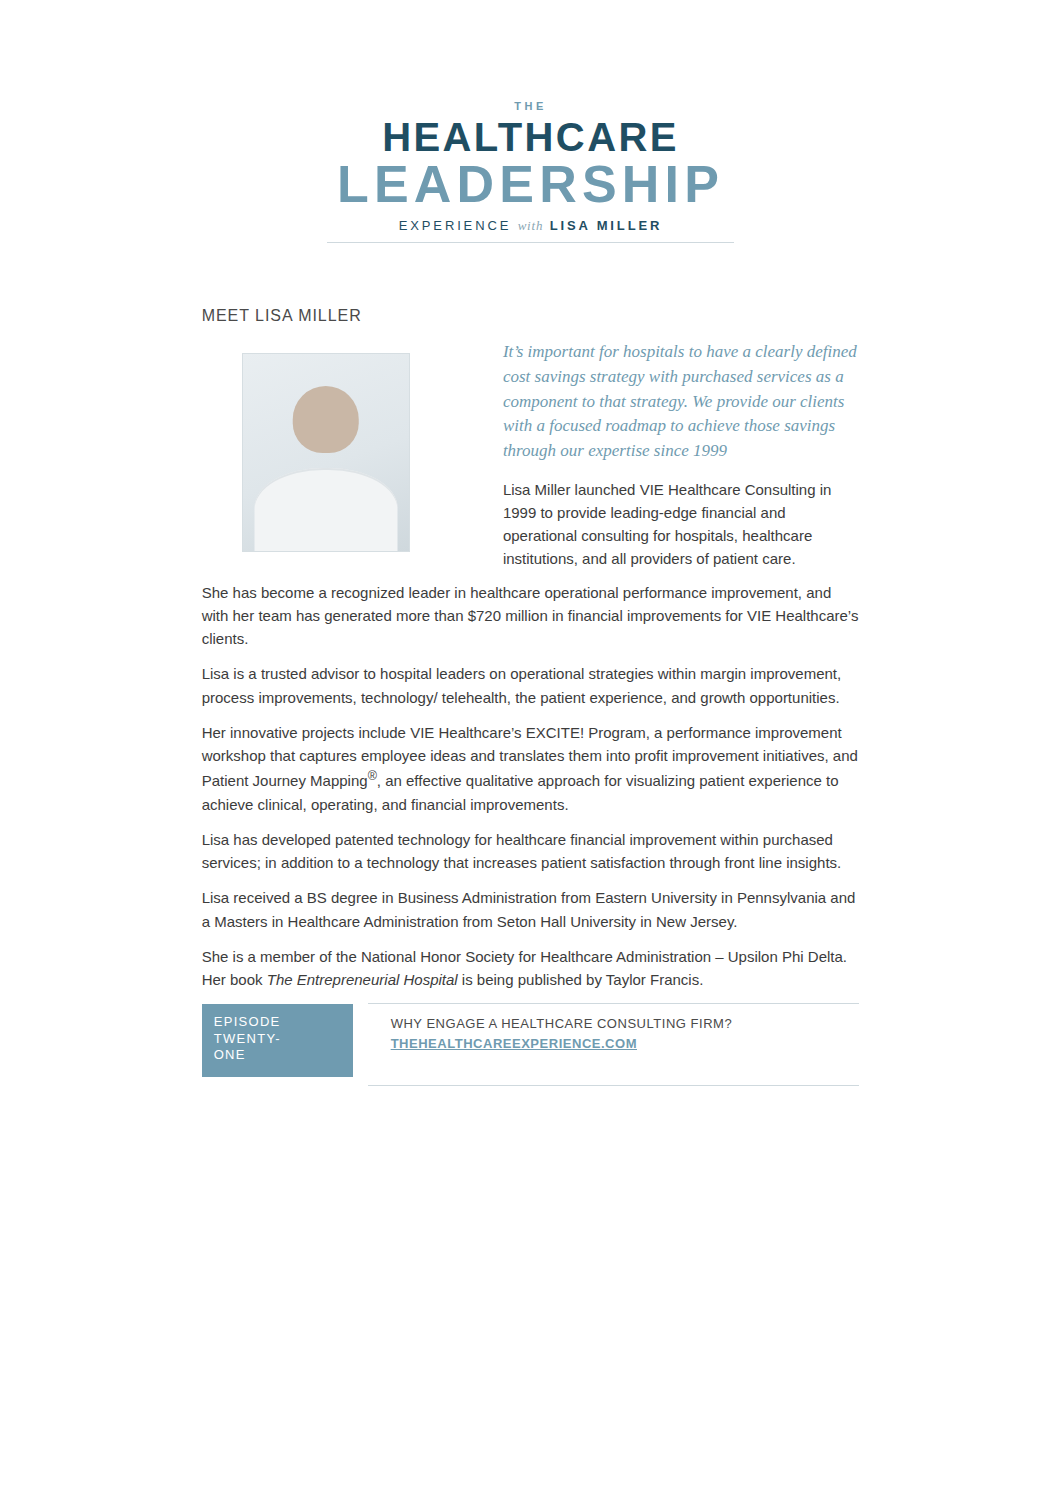The
Healthcare
Leadership
Experience with Lisa Miller
Meet Lisa Miller
Lisa Miller
It’s important for hospitals to have a clearly defined cost savings strategy with purchased services as a component to that strategy. We provide our clients with a focused roadmap to achieve those savings through our expertise since 1999
Lisa Miller launched VIE Healthcare Consulting in 1999 to provide leading-edge financial and operational consulting for hospitals, healthcare institutions, and all providers of patient care.
She has become a recognized leader in healthcare operational performance improvement, and with her team has generated more than $720 million in financial improvements for VIE Healthcare’s clients.
Lisa is a trusted advisor to hospital leaders on operational strategies within margin improvement, process improvements, technology/ telehealth, the patient experience, and growth opportunities.
Her innovative projects include VIE Healthcare’s EXCITE! Program, a performance improvement workshop that captures employee ideas and translates them into profit improvement initiatives, and Patient Journey Mapping®, an effective qualitative approach for visualizing patient experience to achieve clinical, operating, and financial improvements.
Lisa has developed patented technology for healthcare financial improvement within purchased services; in addition to a technology that increases patient satisfaction through front line insights.
Lisa received a BS degree in Business Administration from Eastern University in Pennsylvania and a Masters in Healthcare Administration from Seton Hall University in New Jersey.
She is a member of the National Honor Society for Healthcare Administration – Upsilon Phi Delta. Her book The Entrepreneurial Hospital is being published by Taylor Francis.
Episode
Twenty-
One
Why engage a healthcare consulting firm?
thehealthcareexperience.com